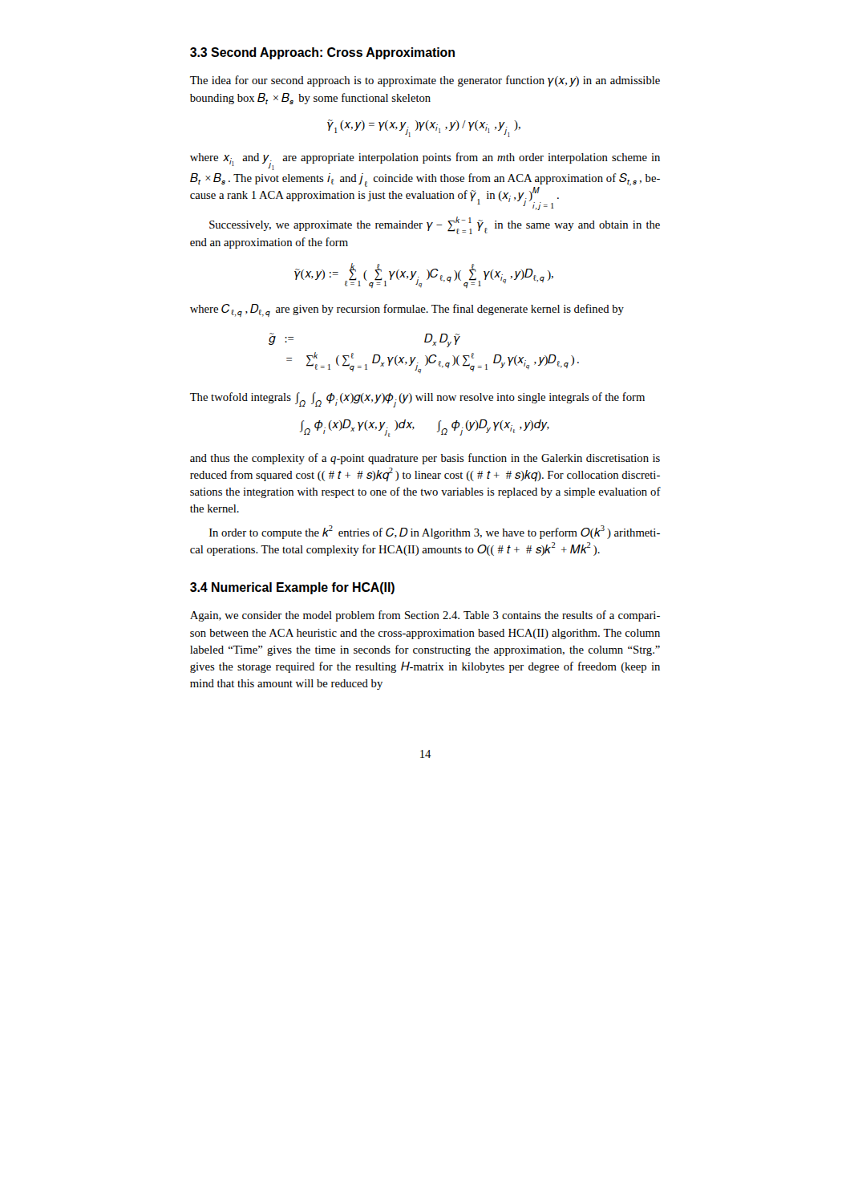3.3 Second Approach: Cross Approximation
The idea for our second approach is to approximate the generator function γ(x,y) in an admissible bounding box Bt×Bs by some functional skeleton
γ~1 (x,y) = γ(x,yj1) γ(xi1,y) / γ(xi1,yj1) ,
where xi1 and yj1 are appropriate interpolation points from an mth order interpolation scheme in Bt×Bs. The pivot elements iℓ and jℓ coincide with those from an ACA approximation of St,s, because a rank 1 ACA approximation is just the evaluation of γ~1 in (xi,yj)i,j=1M.
Successively, we approximate the remainder γ−∑ℓ=1k−1γ~ℓ in the same way and obtain in the end an approximation of the form
γ~ (x,y) := ∑ℓ=1k ( ∑q=1ℓ γ(x,yjq) Cℓ,q ) ( ∑q=1ℓ γ(xiq,y) Dℓ,q ) ,
where Cℓ,q,Dℓ,q are given by recursion formulae. The final degenerate kernel is defined by
g~ := Dx Dy γ~ = ∑ℓ=1k ( ∑q=1ℓ Dx γ(x,yjq) Cℓ,q ) ( ∑q=1ℓ Dy γ(xiq,y) Dℓ,q ) .
The twofold integrals ∫Ω∫Ωϕi(x)g(x,y)ϕj(y) will now resolve into single integrals of the form
∫Ω ϕi(x) Dx γ(x,yjℓ) dx , ∫Ω ϕj(y) Dy γ(xiℓ,y) dy ,
and thus the complexity of a q-point quadrature per basis function in the Galerkin discretisation is reduced from squared cost ((#t+#s)kq2) to linear cost ((#t+#s)kq). For collocation discretisations the integration with respect to one of the two variables is replaced by a simple evaluation of the kernel.
In order to compute the k2 entries of C,D in Algorithm 3, we have to perform O(k3) arithmetical operations. The total complexity for HCA(II) amounts to O((#t+#s)k2+Mk2).
3.4 Numerical Example for HCA(II)
Again, we consider the model problem from Section 2.4. Table 3 contains the results of a comparison between the ACA heuristic and the cross-approximation based HCA(II) algorithm. The column labeled “Time” gives the time in seconds for constructing the approximation, the column “Strg.” gives the storage required for the resulting H-matrix in kilobytes per degree of freedom (keep in mind that this amount will be reduced by
14